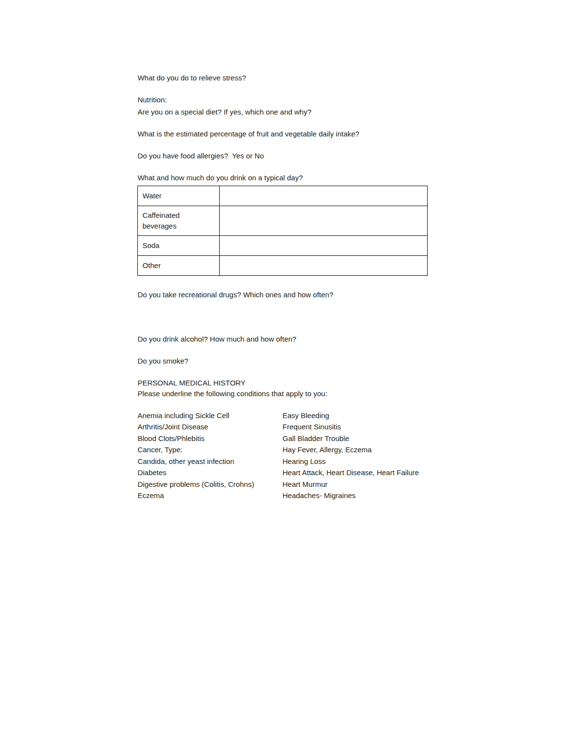What do you do to relieve stress?
Nutrition:
Are you on a special diet? If yes, which one and why?
What is the estimated percentage of fruit and vegetable daily intake?
Do you have food allergies? Yes or No
What and how much do you drink on a typical day?
| Water | |
| Caffeinated beverages | |
| Soda | |
| Other | |
Do you take recreational drugs? Which ones and how often?
Do you drink alcohol? How much and how often?
Do you smoke?
PERSONAL MEDICAL HISTORY
Please underline the following conditions that apply to you:
| Anemia including Sickle Cell Arthritis/Joint Disease Blood Clots/Phlebitis Cancer, Type: Candida, other yeast infection Diabetes Digestive problems (Colitis, Crohns) Eczema | Easy Bleeding Frequent Sinusitis Gall Bladder Trouble Hay Fever, Allergy, Eczema Hearing Loss Heart Attack, Heart Disease, Heart Failure Heart Murmur Headaches- Migraines |